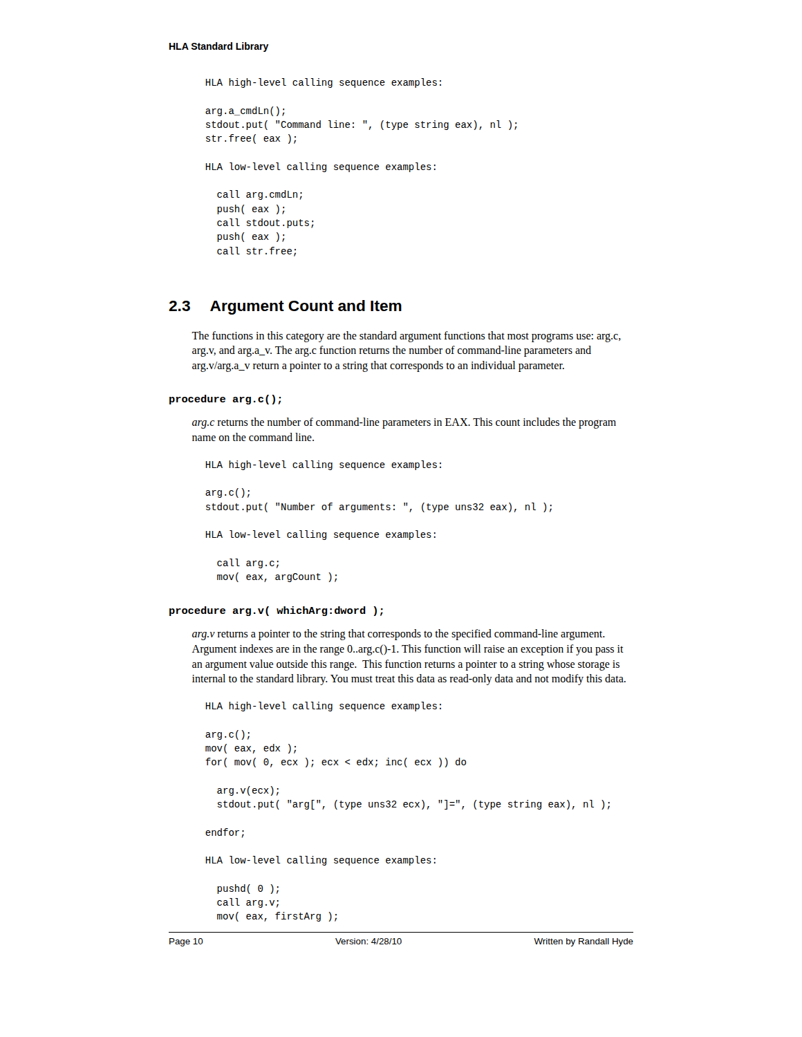HLA Standard Library
HLA high-level calling sequence examples:

arg.a_cmdLn();
stdout.put( "Command line: ", (type string eax), nl );
str.free( eax );

HLA low-level calling sequence examples:

  call arg.cmdLn;
  push( eax );
  call stdout.puts;
  push( eax );
  call str.free;
2.3 Argument Count and Item
The functions in this category are the standard argument functions that most programs use: arg.c, arg.v, and arg.a_v. The arg.c function returns the number of command-line parameters and arg.v/arg.a_v return a pointer to a string that corresponds to an individual parameter.
procedure arg.c();
arg.c returns the number of command-line parameters in EAX. This count includes the program name on the command line.
HLA high-level calling sequence examples:

arg.c();
stdout.put( "Number of arguments: ", (type uns32 eax), nl );

HLA low-level calling sequence examples:

  call arg.c;
  mov( eax, argCount );
procedure arg.v( whichArg:dword );
arg.v returns a pointer to the string that corresponds to the specified command-line argument. Argument indexes are in the range 0..arg.c()-1. This function will raise an exception if you pass it an argument value outside this range. This function returns a pointer to a string whose storage is internal to the standard library. You must treat this data as read-only data and not modify this data.
HLA high-level calling sequence examples:

arg.c();
mov( eax, edx );
for( mov( 0, ecx ); ecx < edx; inc( ecx )) do

  arg.v(ecx);
  stdout.put( "arg[", (type uns32 ecx), "]=", (type string eax), nl );

endfor;

HLA low-level calling sequence examples:

  pushd( 0 );
  call arg.v;
  mov( eax, firstArg );
Page 10
Version: 4/28/10
Written by Randall Hyde